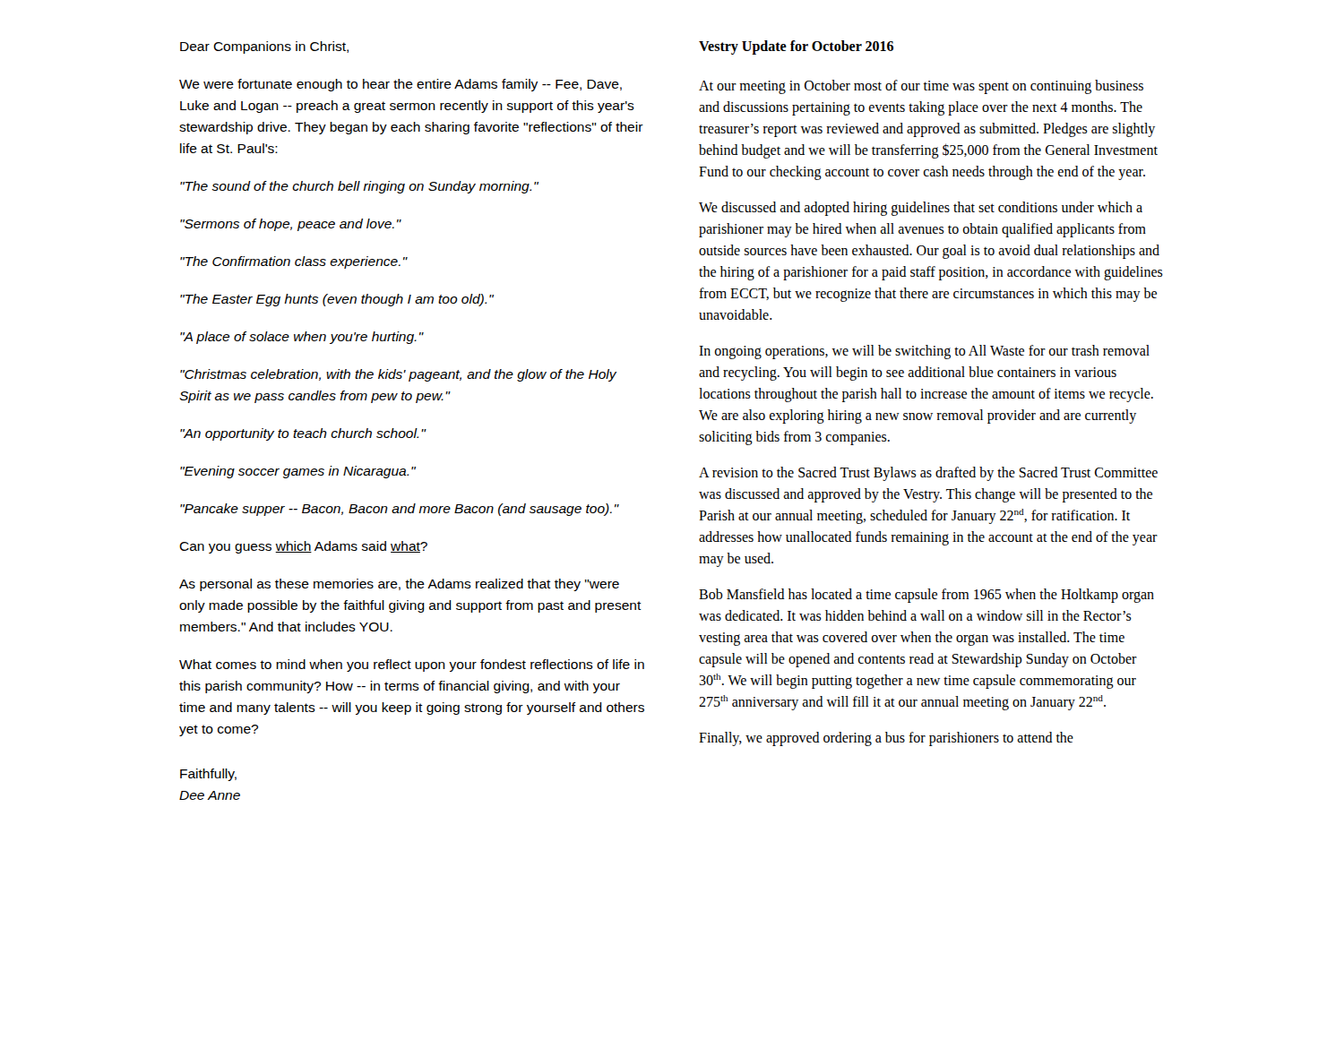Dear Companions in Christ,
We were fortunate enough to hear the entire Adams family -- Fee, Dave, Luke and Logan -- preach a great sermon recently in support of this year's stewardship drive. They began by each sharing favorite "reflections" of their life at St. Paul's:
"The sound of the church bell ringing on Sunday morning."
"Sermons of hope, peace and love."
"The Confirmation class experience."
"The Easter Egg hunts (even though I am too old)."
"A place of solace when you're hurting."
"Christmas celebration, with the kids' pageant, and the glow of the Holy Spirit as we pass candles from pew to pew."
"An opportunity to teach church school."
"Evening soccer games in Nicaragua."
"Pancake supper -- Bacon, Bacon and more Bacon (and sausage too)."
Can you guess which Adams said what?
As personal as these memories are, the Adams realized that they "were only made possible by the faithful giving and support from past and present members." And that includes YOU.
What comes to mind when you reflect upon your fondest reflections of life in this parish community? How -- in terms of financial giving, and with your time and many talents -- will you keep it going strong for yourself and others yet to come?
Faithfully,
Dee Anne
Vestry Update for October 2016
At our meeting in October most of our time was spent on continuing business and discussions pertaining to events taking place over the next 4 months. The treasurer’s report was reviewed and approved as submitted. Pledges are slightly behind budget and we will be transferring $25,000 from the General Investment Fund to our checking account to cover cash needs through the end of the year.
We discussed and adopted hiring guidelines that set conditions under which a parishioner may be hired when all avenues to obtain qualified applicants from outside sources have been exhausted. Our goal is to avoid dual relationships and the hiring of a parishioner for a paid staff position, in accordance with guidelines from ECCT, but we recognize that there are circumstances in which this may be unavoidable.
In ongoing operations, we will be switching to All Waste for our trash removal and recycling. You will begin to see additional blue containers in various locations throughout the parish hall to increase the amount of items we recycle. We are also exploring hiring a new snow removal provider and are currently soliciting bids from 3 companies.
A revision to the Sacred Trust Bylaws as drafted by the Sacred Trust Committee was discussed and approved by the Vestry. This change will be presented to the Parish at our annual meeting, scheduled for January 22nd, for ratification. It addresses how unallocated funds remaining in the account at the end of the year may be used.
Bob Mansfield has located a time capsule from 1965 when the Holtkamp organ was dedicated. It was hidden behind a wall on a window sill in the Rector’s vesting area that was covered over when the organ was installed. The time capsule will be opened and contents read at Stewardship Sunday on October 30th. We will begin putting together a new time capsule commemorating our 275th anniversary and will fill it at our annual meeting on January 22nd.
Finally, we approved ordering a bus for parishioners to attend the